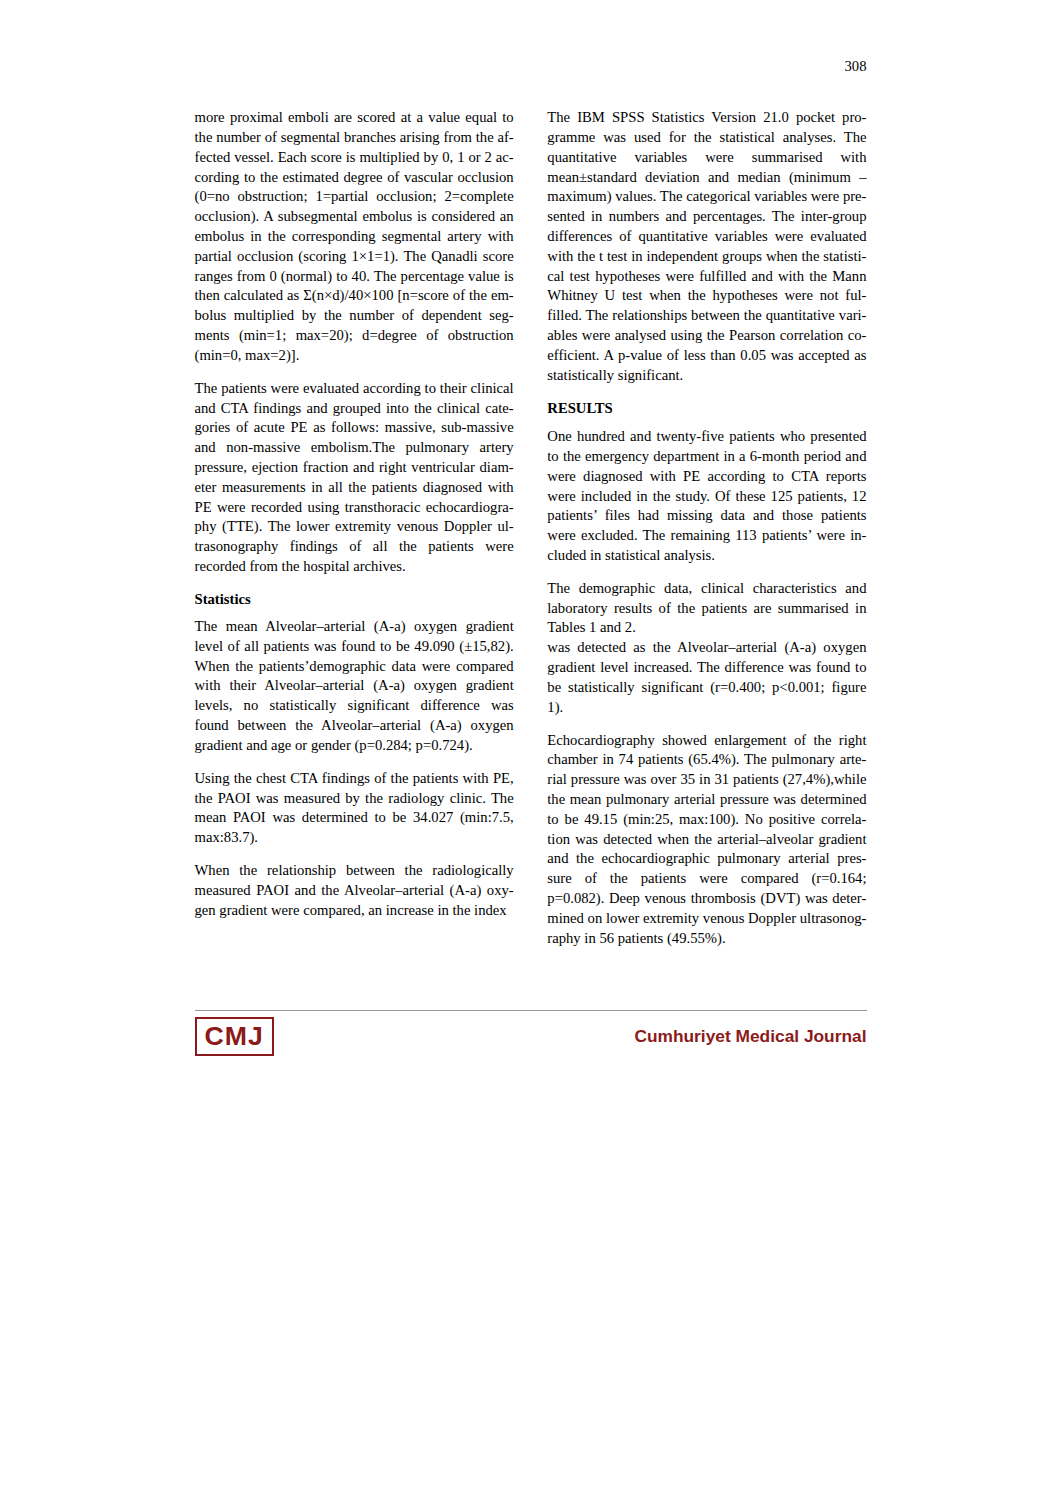308
more proximal emboli are scored at a value equal to the number of segmental branches arising from the affected vessel. Each score is multiplied by 0, 1 or 2 according to the estimated degree of vascular occlusion (0=no obstruction; 1=partial occlusion; 2=complete occlusion). A subsegmental embolus is considered an embolus in the corresponding segmental artery with partial occlusion (scoring 1×1=1). The Qanadli score ranges from 0 (normal) to 40. The percentage value is then calculated as Σ(n×d)/40×100 [n=score of the embolus multiplied by the number of dependent segments (min=1; max=20); d=degree of obstruction (min=0, max=2)].
The patients were evaluated according to their clinical and CTA findings and grouped into the clinical categories of acute PE as follows: massive, sub-massive and non-massive embolism.The pulmonary artery pressure, ejection fraction and right ventricular diameter measurements in all the patients diagnosed with PE were recorded using transthoracic echocardiography (TTE). The lower extremity venous Doppler ultrasonography findings of all the patients were recorded from the hospital archives.
Statistics
The mean Alveolar–arterial (A-a) oxygen gradient level of all patients was found to be 49.090 (±15,82). When the patients’demographic data were compared with their Alveolar–arterial (A-a) oxygen gradient levels, no statistically significant difference was found between the Alveolar–arterial (A-a) oxygen gradient and age or gender (p=0.284; p=0.724).
Using the chest CTA findings of the patients with PE, the PAOI was measured by the radiology clinic. The mean PAOI was determined to be 34.027 (min:7.5, max:83.7).
When the relationship between the radiologically measured PAOI and the Alveolar–arterial (A-a) oxygen gradient were compared, an increase in the index
The IBM SPSS Statistics Version 21.0 pocket programme was used for the statistical analyses. The quantitative variables were summarised with mean±standard deviation and median (minimum – maximum) values. The categorical variables were presented in numbers and percentages. The inter-group differences of quantitative variables were evaluated with the t test in independent groups when the statistical test hypotheses were fulfilled and with the Mann Whitney U test when the hypotheses were not fulfilled. The relationships between the quantitative variables were analysed using the Pearson correlation coefficient. A p-value of less than 0.05 was accepted as statistically significant.
Results
One hundred and twenty-five patients who presented to the emergency department in a 6-month period and were diagnosed with PE according to CTA reports were included in the study. Of these 125 patients, 12 patients’ files had missing data and those patients were excluded. The remaining 113 patients’ were included in statistical analysis.
The demographic data, clinical characteristics and laboratory results of the patients are summarised in Tables 1 and 2.
was detected as the Alveolar–arterial (A-a) oxygen gradient level increased. The difference was found to be statistically significant (r=0.400; p<0.001; figure 1).
Echocardiography showed enlargement of the right chamber in 74 patients (65.4%). The pulmonary arterial pressure was over 35 in 31 patients (27,4%),while the mean pulmonary arterial pressure was determined to be 49.15 (min:25, max:100). No positive correlation was detected when the arterial–alveolar gradient and the echocardiographic pulmonary arterial pressure of the patients were compared (r=0.164; p=0.082). Deep venous thrombosis (DVT) was determined on lower extremity venous Doppler ultrasonography in 56 patients (49.55%).
CMJ Cumhuriyet Medical Journal